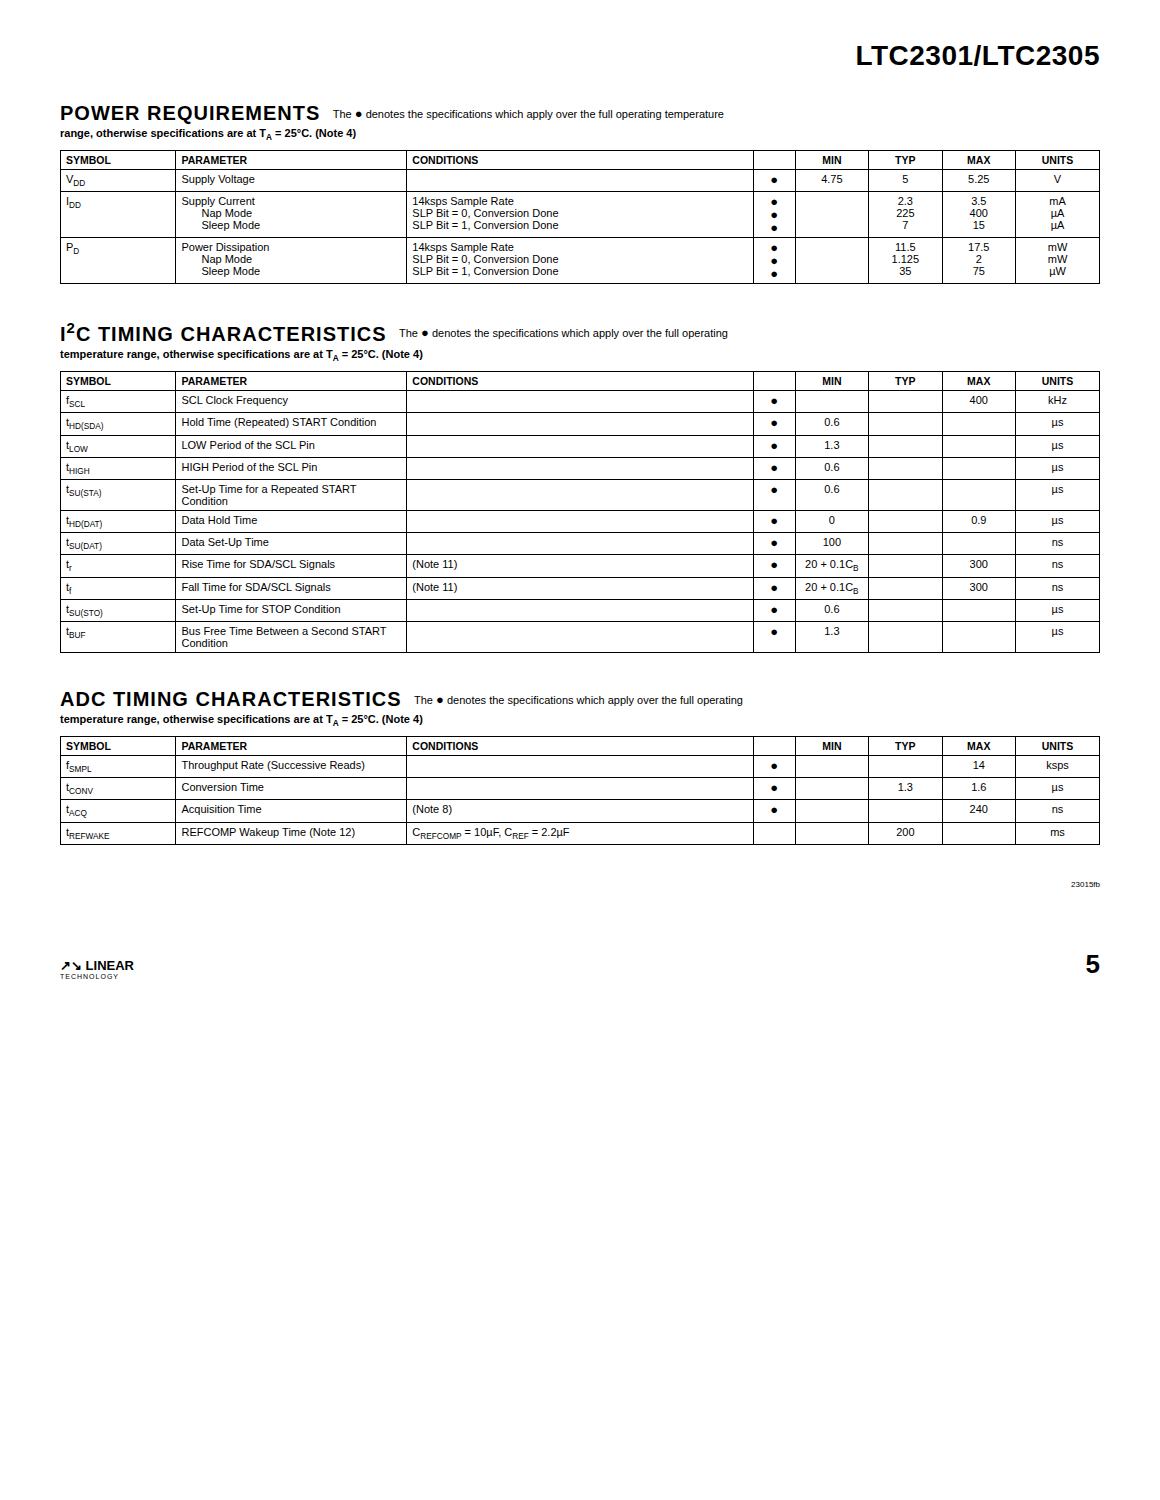LTC2301/LTC2305
POWER REQUIREMENTS The ● denotes the specifications which apply over the full operating temperature
range, otherwise specifications are at TA = 25°C. (Note 4)
| SYMBOL | PARAMETER | CONDITIONS | | MIN | TYP | MAX | UNITS |
| --- | --- | --- | --- | --- | --- | --- | --- |
| V DD | Supply Voltage | | ● | 4.75 | 5 | 5.25 | V |
| I DD | Supply Current Nap Mode Sleep Mode | 14ksps Sample Rate SLP Bit = 0, Conversion Done SLP Bit = 1, Conversion Done | ● ● ● | | 2.3 225 7 | 3.5 400 15 | mA µA µA |
| P D | Power Dissipation Nap Mode Sleep Mode | 14ksps Sample Rate SLP Bit = 0, Conversion Done SLP Bit = 1, Conversion Done | ● ● ● | | 11.5 1.125 35 | 17.5 2 75 | mW mW µW |
I2 C TIMING CHARACTERISTICS The ● denotes the specifications which apply over the full operating
temperature range, otherwise specifications are at TA = 25°C. (Note 4)
| SYMBOL | PARAMETER | CONDITIONS | | MIN | TYP | MAX | UNITS |
| --- | --- | --- | --- | --- | --- | --- | --- |
| f SCL | SCL Clock Frequency | | ● | | | 400 | kHz |
| t HD(SDA) | Hold Time (Repeated) START Condition | | ● | 0.6 | | | µs |
| t LOW | LOW Period of the SCL Pin | | ● | 1.3 | | | µs |
| t HIGH | HIGH Period of the SCL Pin | | ● | 0.6 | | | µs |
| t SU(STA) | Set-Up Time for a Repeated START Condition | | ● | 0.6 | | | µs |
| t HD(DAT) | Data Hold Time | | ● | 0 | | 0.9 | µs |
| t SU(DAT) | Data Set-Up Time | | ● | 100 | | | ns |
| t r | Rise Time for SDA/SCL Signals | (Note 11) | ● | 20 + 0.1C B | | 300 | ns |
| t f | Fall Time for SDA/SCL Signals | (Note 11) | ● | 20 + 0.1C B | | 300 | ns |
| t SU(STO) | Set-Up Time for STOP Condition | | ● | 0.6 | | | µs |
| t BUF | Bus Free Time Between a Second START Condition | | ● | 1.3 | | | µs |
ADC TIMING CHARACTERISTICS The ● denotes the specifications which apply over the full operating
temperature range, otherwise specifications are at TA = 25°C. (Note 4)
| SYMBOL | PARAMETER | CONDITIONS | | MIN | TYP | MAX | UNITS |
| --- | --- | --- | --- | --- | --- | --- | --- |
| f SMPL | Throughput Rate (Successive Reads) | | ● | | | 14 | ksps |
| t CONV | Conversion Time | | ● | | 1.3 | 1.6 | µs |
| t ACQ | Acquisition Time | (Note 8) | ● | | | 240 | ns |
| t REFWAKE | REFCOMP Wakeup Time (Note 12) | C REFCOMP = 10µF, C REF = 2.2µF | | | 200 | | ms |
23015fb
↗↘ LINEAR
TECHNOLOGY
5